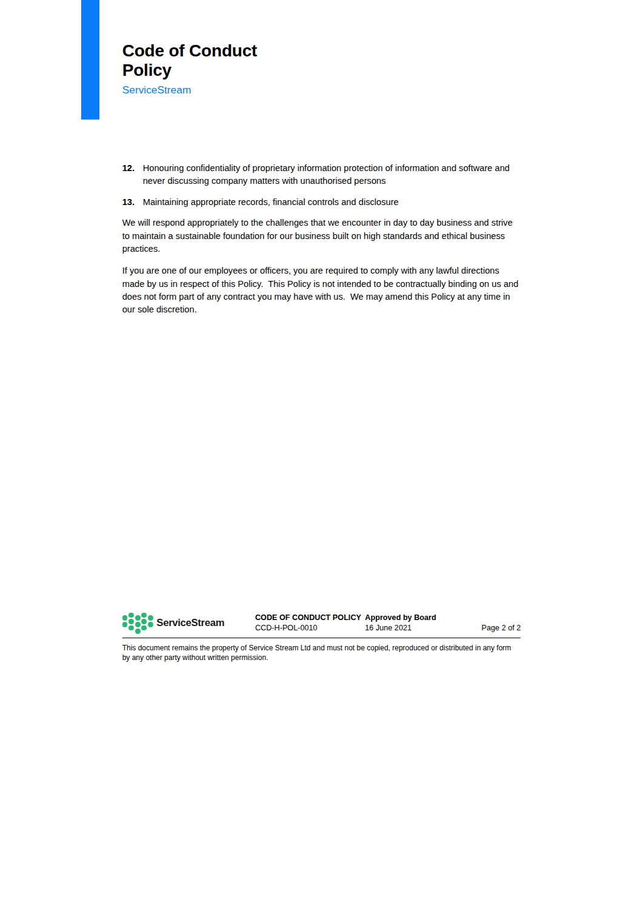Code of Conduct
Policy
ServiceStream
12. Honouring confidentiality of proprietary information protection of information and software and never discussing company matters with unauthorised persons
13. Maintaining appropriate records, financial controls and disclosure
We will respond appropriately to the challenges that we encounter in day to day business and strive to maintain a sustainable foundation for our business built on high standards and ethical business practices.
If you are one of our employees or officers, you are required to comply with any lawful directions made by us in respect of this Policy. This Policy is not intended to be contractually binding on us and does not form part of any contract you may have with us. We may amend this Policy at any time in our sole discretion.
ServiceStream
CODE OF CONDUCT POLICY
CCD-H-POL-0010
Approved by Board
16 June 2021
Page 2 of 2
This document remains the property of Service Stream Ltd and must not be copied, reproduced or distributed in any form by any other party without written permission.